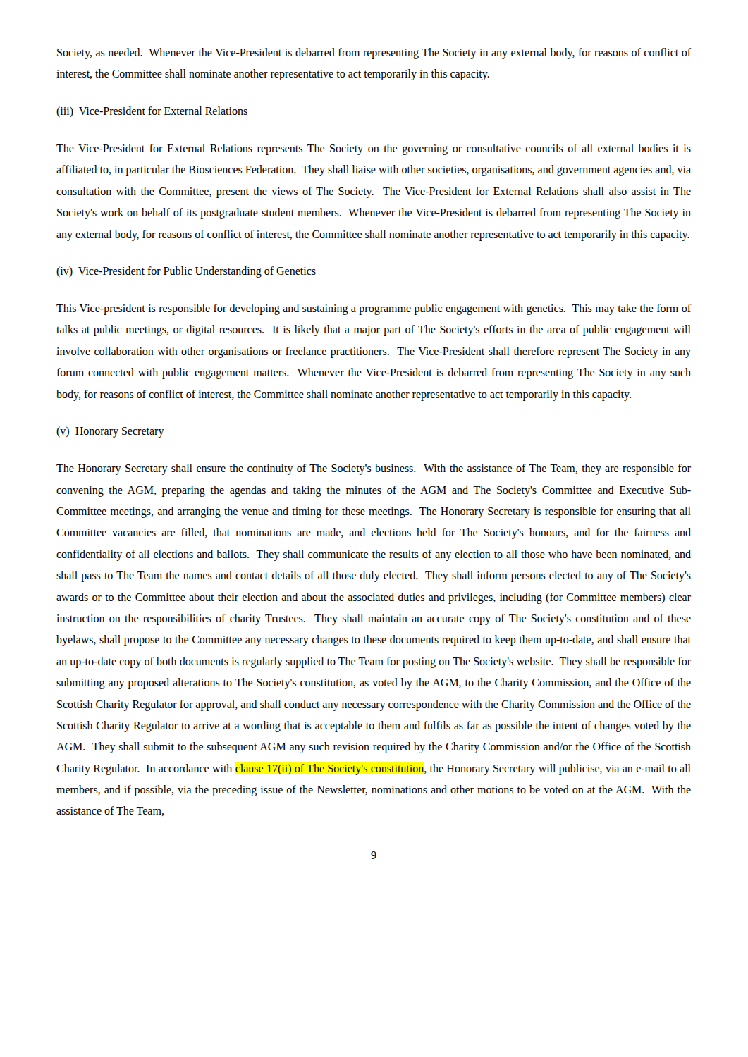Society, as needed. Whenever the Vice-President is debarred from representing The Society in any external body, for reasons of conflict of interest, the Committee shall nominate another representative to act temporarily in this capacity.
(iii) Vice-President for External Relations
The Vice-President for External Relations represents The Society on the governing or consultative councils of all external bodies it is affiliated to, in particular the Biosciences Federation. They shall liaise with other societies, organisations, and government agencies and, via consultation with the Committee, present the views of The Society. The Vice-President for External Relations shall also assist in The Society's work on behalf of its postgraduate student members. Whenever the Vice-President is debarred from representing The Society in any external body, for reasons of conflict of interest, the Committee shall nominate another representative to act temporarily in this capacity.
(iv) Vice-President for Public Understanding of Genetics
This Vice-president is responsible for developing and sustaining a programme public engagement with genetics. This may take the form of talks at public meetings, or digital resources. It is likely that a major part of The Society's efforts in the area of public engagement will involve collaboration with other organisations or freelance practitioners. The Vice-President shall therefore represent The Society in any forum connected with public engagement matters. Whenever the Vice-President is debarred from representing The Society in any such body, for reasons of conflict of interest, the Committee shall nominate another representative to act temporarily in this capacity.
(v) Honorary Secretary
The Honorary Secretary shall ensure the continuity of The Society's business. With the assistance of The Team, they are responsible for convening the AGM, preparing the agendas and taking the minutes of the AGM and The Society's Committee and Executive Sub-Committee meetings, and arranging the venue and timing for these meetings. The Honorary Secretary is responsible for ensuring that all Committee vacancies are filled, that nominations are made, and elections held for The Society's honours, and for the fairness and confidentiality of all elections and ballots. They shall communicate the results of any election to all those who have been nominated, and shall pass to The Team the names and contact details of all those duly elected. They shall inform persons elected to any of The Society's awards or to the Committee about their election and about the associated duties and privileges, including (for Committee members) clear instruction on the responsibilities of charity Trustees. They shall maintain an accurate copy of The Society's constitution and of these byelaws, shall propose to the Committee any necessary changes to these documents required to keep them up-to-date, and shall ensure that an up-to-date copy of both documents is regularly supplied to The Team for posting on The Society's website. They shall be responsible for submitting any proposed alterations to The Society's constitution, as voted by the AGM, to the Charity Commission, and the Office of the Scottish Charity Regulator for approval, and shall conduct any necessary correspondence with the Charity Commission and the Office of the Scottish Charity Regulator to arrive at a wording that is acceptable to them and fulfils as far as possible the intent of changes voted by the AGM. They shall submit to the subsequent AGM any such revision required by the Charity Commission and/or the Office of the Scottish Charity Regulator. In accordance with clause 17(ii) of The Society's constitution, the Honorary Secretary will publicise, via an e-mail to all members, and if possible, via the preceding issue of the Newsletter, nominations and other motions to be voted on at the AGM. With the assistance of The Team,
9